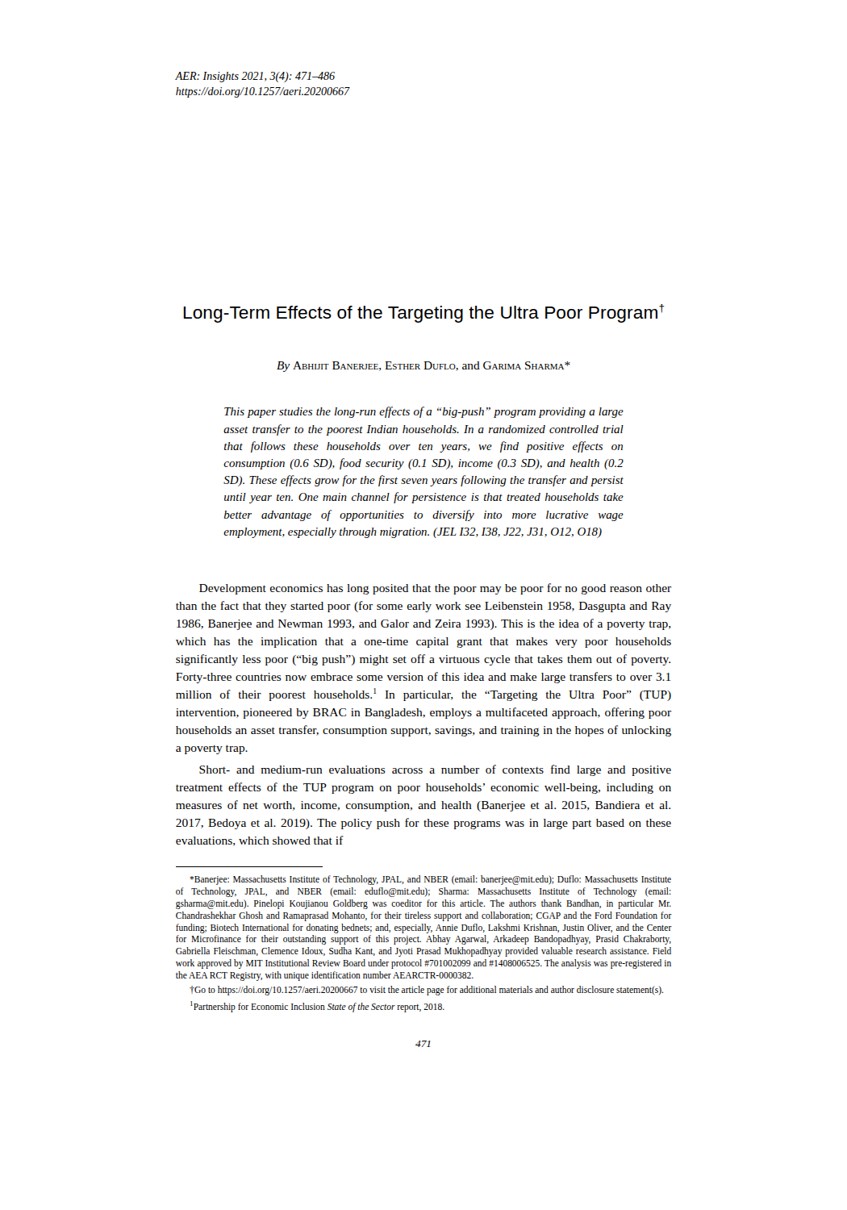AER: Insights 2021, 3(4): 471–486
https://doi.org/10.1257/aeri.20200667
Long-Term Effects of the Targeting the Ultra Poor Program†
By Abhijit Banerjee, Esther Duflo, and Garima Sharma*
This paper studies the long-run effects of a “big-push” program providing a large asset transfer to the poorest Indian households. In a randomized controlled trial that follows these households over ten years, we find positive effects on consumption (0.6 SD), food security (0.1 SD), income (0.3 SD), and health (0.2 SD). These effects grow for the first seven years following the transfer and persist until year ten. One main channel for persistence is that treated households take better advantage of opportunities to diversify into more lucrative wage employment, especially through migration. (JEL I32, I38, J22, J31, O12, O18)
Development economics has long posited that the poor may be poor for no good reason other than the fact that they started poor (for some early work see Leibenstein 1958, Dasgupta and Ray 1986, Banerjee and Newman 1993, and Galor and Zeira 1993). This is the idea of a poverty trap, which has the implication that a one-time capital grant that makes very poor households significantly less poor (“big push”) might set off a virtuous cycle that takes them out of poverty. Forty-three countries now embrace some version of this idea and make large transfers to over 3.1 million of their poorest households.1 In particular, the “Targeting the Ultra Poor” (TUP) intervention, pioneered by BRAC in Bangladesh, employs a multifaceted approach, offering poor households an asset transfer, consumption support, savings, and training in the hopes of unlocking a poverty trap.
Short- and medium-run evaluations across a number of contexts find large and positive treatment effects of the TUP program on poor households’ economic well-being, including on measures of net worth, income, consumption, and health (Banerjee et al. 2015, Bandiera et al. 2017, Bedoya et al. 2019). The policy push for these programs was in large part based on these evaluations, which showed that if
*Banerjee: Massachusetts Institute of Technology, JPAL, and NBER (email: banerjee@mit.edu); Duflo: Massachusetts Institute of Technology, JPAL, and NBER (email: eduflo@mit.edu); Sharma: Massachusetts Institute of Technology (email: gsharma@mit.edu). Pinelopi Koujianou Goldberg was coeditor for this article. The authors thank Bandhan, in particular Mr. Chandrashekhar Ghosh and Ramaprasad Mohanto, for their tireless support and collaboration; CGAP and the Ford Foundation for funding; Biotech International for donating bednets; and, especially, Annie Duflo, Lakshmi Krishnan, Justin Oliver, and the Center for Microfinance for their outstanding support of this project. Abhay Agarwal, Arkadeep Bandopadhyay, Prasid Chakraborty, Gabriella Fleischman, Clemence Idoux, Sudha Kant, and Jyoti Prasad Mukhopadhyay provided valuable research assistance. Field work approved by MIT Institutional Review Board under protocol #701002099 and #1408006525. The analysis was pre-registered in the AEA RCT Registry, with unique identification number AEARCTR-0000382.
†Go to https://doi.org/10.1257/aeri.20200667 to visit the article page for additional materials and author disclosure statement(s).
1Partnership for Economic Inclusion State of the Sector report, 2018.
471